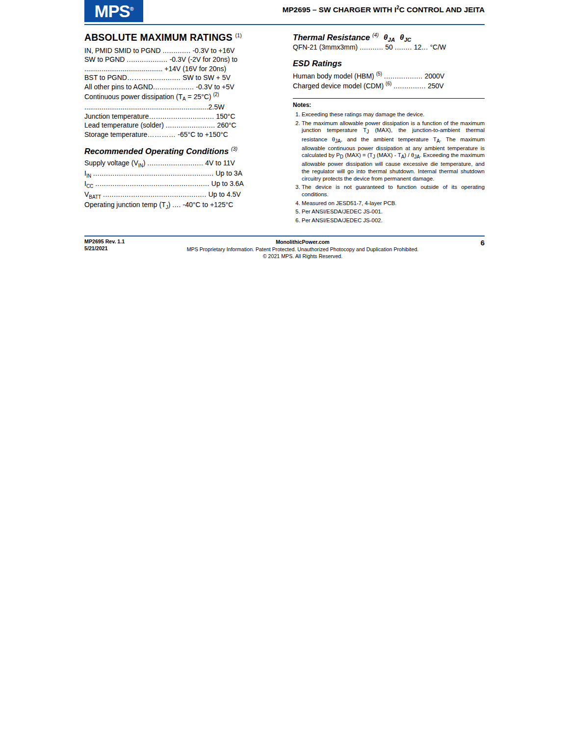MPS®
MP2695 – SW CHARGER WITH I2C CONTROL AND JEITA
ABSOLUTE MAXIMUM RATINGS (1)
IN, PMID SMID to PGND ............. -0.3V to +16V
SW to PGND ................... -0.3V (-2V for 20ns) to
......................................... +14V (16V for 20ns)
BST to PGND………............... SW to SW + 5V
All other pins to AGND................... -0.3V to +5V
Continuous power dissipation (TA = 25°C) (2)
................................................................. 2.5W
Junction temperature…........................... 150°C
Lead temperature (solder) ....................... 260°C
Storage temperature………… -65°C to +150°C
Recommended Operating Conditions (3)
Supply voltage (VIN) .......................... 4V to 11V
IIN ........................................................ Up to 3A
ICC ..................................................... Up to 3.6A
VBATT ................................................ Up to 4.5V
Operating junction temp (TJ) .... -40°C to +125°C
Thermal Resistance (4)
θJA θJC
QFN-21 (3mmx3mm) ........... 50 ........ 12... °C/W
ESD Ratings
Human body model (HBM) (5) .................. 2000V
Charged device model (CDM) (6) ............... 250V
Notes:
Exceeding these ratings may damage the device.
The maximum allowable power dissipation is a function of the maximum junction temperature TJ (MAX), the junction-to-ambient thermal resistance θJA, and the ambient temperature TA. The maximum allowable continuous power dissipation at any ambient temperature is calculated by PD (MAX) = (TJ (MAX) - TA) / θJA. Exceeding the maximum allowable power dissipation will cause excessive die temperature, and the regulator will go into thermal shutdown. Internal thermal shutdown circuitry protects the device from permanent damage.
The device is not guaranteed to function outside of its operating conditions.
Measured on JESD51-7, 4-layer PCB.
Per ANSI/ESDA/JEDEC JS-001.
Per ANSI/ESDA/JEDEC JS-002.
MP2695 Rev. 1.1
5/21/2021
MonolithicPower.com
MPS Proprietary Information. Patent Protected. Unauthorized Photocopy and Duplication Prohibited.
© 2021 MPS. All Rights Reserved.
6